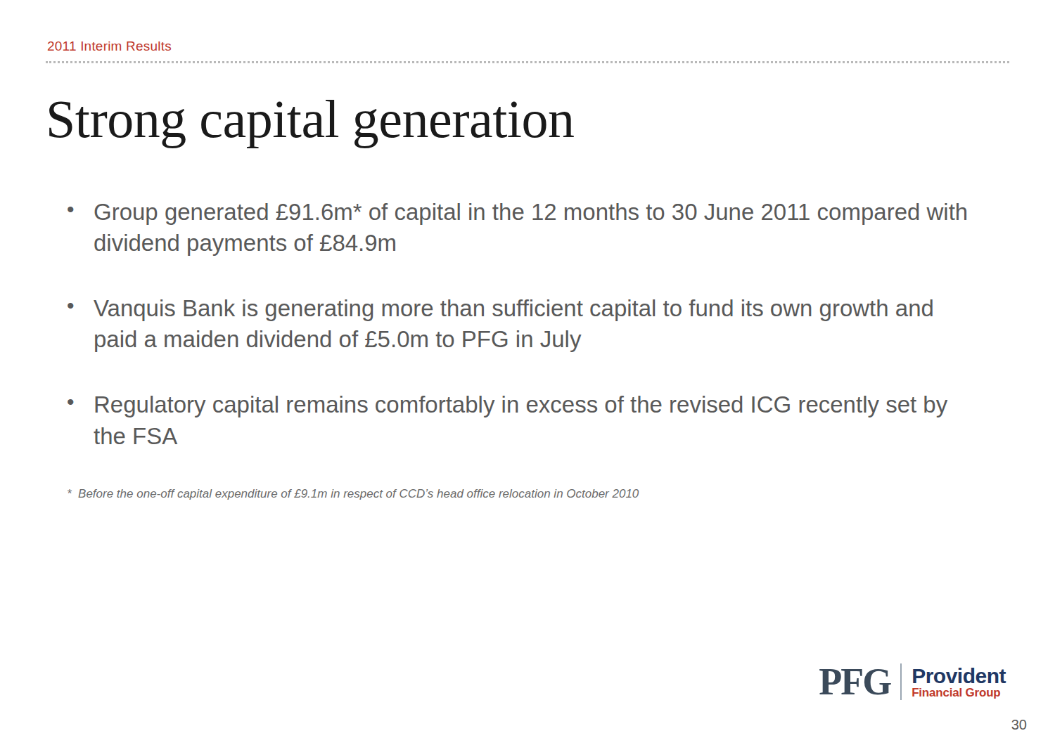2011 Interim Results
Strong capital generation
Group generated £91.6m* of capital in the 12 months to 30 June 2011 compared with dividend payments of £84.9m
Vanquis Bank is generating more than sufficient capital to fund its own growth and paid a maiden dividend of £5.0m to PFG in July
Regulatory capital remains comfortably in excess of the revised ICG recently set by the FSA
* Before the one-off capital expenditure of £9.1m in respect of CCD’s head office relocation in October 2010
PFG Provident
Financial Group
30